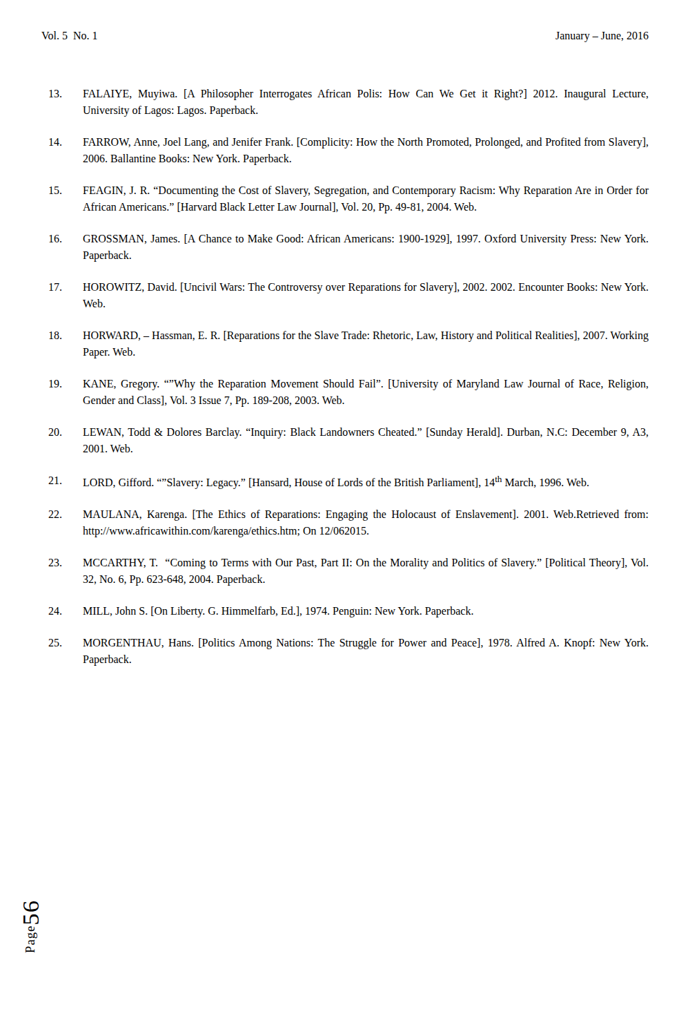Vol. 5 No. 1 January – June, 2016
Page56
13. FALAIYE, Muyiwa. [A Philosopher Interrogates African Polis: How Can We Get it Right?] 2012. Inaugural Lecture, University of Lagos: Lagos. Paperback.
14. FARROW, Anne, Joel Lang, and Jenifer Frank. [Complicity: How the North Promoted, Prolonged, and Profited from Slavery], 2006. Ballantine Books: New York. Paperback.
15. FEAGIN, J. R. “Documenting the Cost of Slavery, Segregation, and Contemporary Racism: Why Reparation Are in Order for African Americans.” [Harvard Black Letter Law Journal], Vol. 20, Pp. 49-81, 2004. Web.
16. GROSSMAN, James. [A Chance to Make Good: African Americans: 1900-1929], 1997. Oxford University Press: New York. Paperback.
17. HOROWITZ, David. [Uncivil Wars: The Controversy over Reparations for Slavery], 2002. 2002. Encounter Books: New York. Web.
18. HORWARD, – Hassman, E. R. [Reparations for the Slave Trade: Rhetoric, Law, History and Political Realities], 2007. Working Paper. Web.
19. KANE, Gregory. “”Why the Reparation Movement Should Fail”. [University of Maryland Law Journal of Race, Religion, Gender and Class], Vol. 3 Issue 7, Pp. 189-208, 2003. Web.
20. LEWAN, Todd & Dolores Barclay. “Inquiry: Black Landowners Cheated.” [Sunday Herald]. Durban, N.C: December 9, A3, 2001. Web.
21. LORD, Gifford. “”Slavery: Legacy.” [Hansard, House of Lords of the British Parliament], 14th March, 1996. Web.
22. MAULANA, Karenga. [The Ethics of Reparations: Engaging the Holocaust of Enslavement]. 2001. Web.Retrieved from: http://www.africawithin.com/karenga/ethics.htm; On 12/062015.
23. MCCARTHY, T. “Coming to Terms with Our Past, Part II: On the Morality and Politics of Slavery.” [Political Theory], Vol. 32, No. 6, Pp. 623-648, 2004. Paperback.
24. MILL, John S. [On Liberty. G. Himmelfarb, Ed.], 1974. Penguin: New York. Paperback.
25. MORGENTHAU, Hans. [Politics Among Nations: The Struggle for Power and Peace], 1978. Alfred A. Knopf: New York. Paperback.